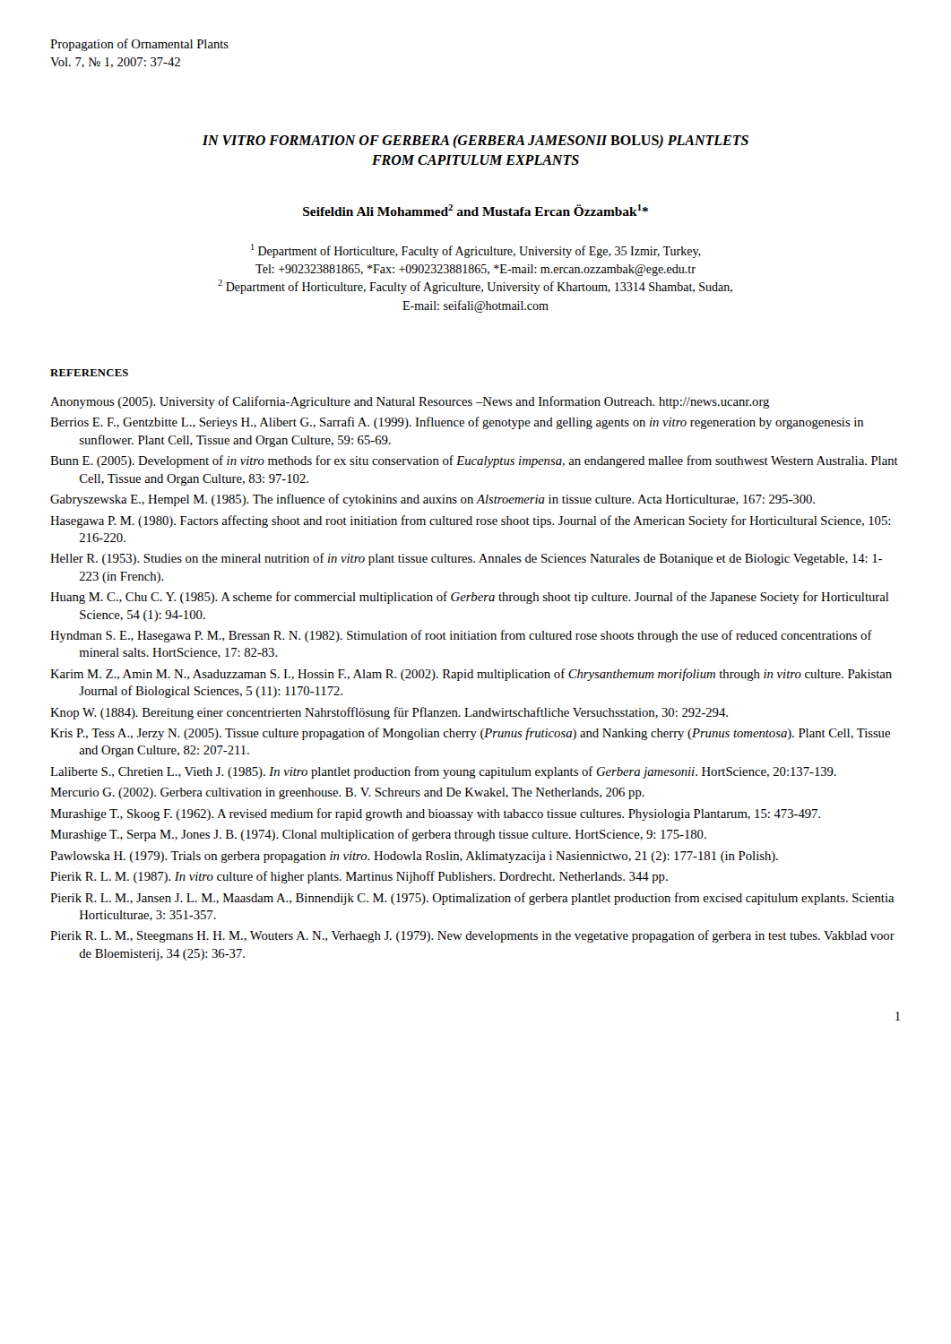Propagation of Ornamental Plants
Vol. 7, № 1, 2007: 37-42
In Vitro Formation of Gerbera (Gerbera jamesonii Bolus) Plantlets
from Capitulum Explants
Seifeldin Ali Mohammed2 and Mustafa Ercan Özzambak1*
1 Department of Horticulture, Faculty of Agriculture, University of Ege, 35 Izmir, Turkey,
Tel: +902323881865, *Fax: +0902323881865, *E-mail: m.ercan.ozzambak@ege.edu.tr
2 Department of Horticulture, Faculty of Agriculture, University of Khartoum, 13314 Shambat, Sudan,
E-mail: seifali@hotmail.com
References
Anonymous (2005). University of California-Agriculture and Natural Resources –News and Information Outreach. http://news.ucanr.org
Berrios E. F., Gentzbitte L., Serieys H., Alibert G., Sarrafi A. (1999). Influence of genotype and gelling agents on in vitro regeneration by organogenesis in sunflower. Plant Cell, Tissue and Organ Culture, 59: 65-69.
Bunn E. (2005). Development of in vitro methods for ex situ conservation of Eucalyptus impensa, an endangered mallee from southwest Western Australia. Plant Cell, Tissue and Organ Culture, 83: 97-102.
Gabryszewska E., Hempel M. (1985). The influence of cytokinins and auxins on Alstroemeria in tissue culture. Acta Horticulturae, 167: 295-300.
Hasegawa P. M. (1980). Factors affecting shoot and root initiation from cultured rose shoot tips. Journal of the American Society for Horticultural Science, 105: 216-220.
Heller R. (1953). Studies on the mineral nutrition of in vitro plant tissue cultures. Annales de Sciences Naturales de Botanique et de Biologic Vegetable, 14: 1-223 (in French).
Huang M. C., Chu C. Y. (1985). A scheme for commercial multiplication of Gerbera through shoot tip culture. Journal of the Japanese Society for Horticultural Science, 54 (1): 94-100.
Hyndman S. E., Hasegawa P. M., Bressan R. N. (1982). Stimulation of root initiation from cultured rose shoots through the use of reduced concentrations of mineral salts. HortScience, 17: 82-83.
Karim M. Z., Amin M. N., Asaduzzaman S. I., Hossin F., Alam R. (2002). Rapid multiplication of Chrysanthemum morifolium through in vitro culture. Pakistan Journal of Biological Sciences, 5 (11): 1170-1172.
Knop W. (1884). Bereitung einer concentrierten Nahrstofflösung für Pflanzen. Landwirtschaftliche Versuchsstation, 30: 292-294.
Kris P., Tess A., Jerzy N. (2005). Tissue culture propagation of Mongolian cherry (Prunus fruticosa) and Nanking cherry (Prunus tomentosa). Plant Cell, Tissue and Organ Culture, 82: 207-211.
Laliberte S., Chretien L., Vieth J. (1985). In vitro plantlet production from young capitulum explants of Gerbera jamesonii. HortScience, 20:137-139.
Mercurio G. (2002). Gerbera cultivation in greenhouse. B. V. Schreurs and De Kwakel, The Netherlands, 206 pp.
Murashige T., Skoog F. (1962). A revised medium for rapid growth and bioassay with tabacco tissue cultures. Physiologia Plantarum, 15: 473-497.
Murashige T., Serpa M., Jones J. B. (1974). Clonal multiplication of gerbera through tissue culture. HortScience, 9: 175-180.
Pawlowska H. (1979). Trials on gerbera propagation in vitro. Hodowla Roslin, Aklimatyzacija i Nasiennictwo, 21 (2): 177-181 (in Polish).
Pierik R. L. M. (1987). In vitro culture of higher plants. Martinus Nijhoff Publishers. Dordrecht. Netherlands. 344 pp.
Pierik R. L. M., Jansen J. L. M., Maasdam A., Binnendijk C. M. (1975). Optimalization of gerbera plantlet production from excised capitulum explants. Scientia Horticulturae, 3: 351-357.
Pierik R. L. M., Steegmans H. H. M., Wouters A. N., Verhaegh J. (1979). New developments in the vegetative propagation of gerbera in test tubes. Vakblad voor de Bloemisterij, 34 (25): 36-37.
1